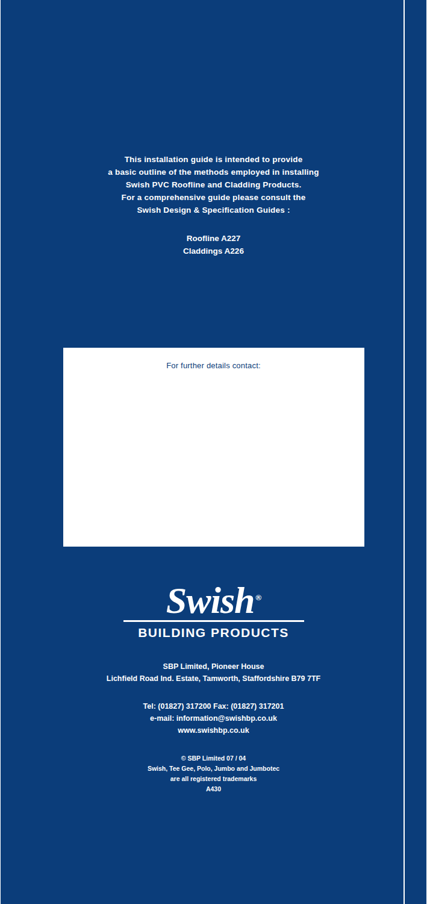This installation guide is intended to provide
a basic outline of the methods employed in installing
Swish PVC Roofline and Cladding Products.
For a comprehensive guide please consult the
Swish Design & Specification Guides :
Roofline A227
Claddings A226
For further details contact:
Swish®
BUILDING PRODUCTS
SBP Limited, Pioneer House
Lichfield Road Ind. Estate, Tamworth, Staffordshire B79 7TF
Tel: (01827) 317200 Fax: (01827) 317201
e-mail: information@swishbp.co.uk
www.swishbp.co.uk
© SBP Limited 07 / 04
Swish, Tee Gee, Polo, Jumbo and Jumbotec
are all registered trademarks
A430